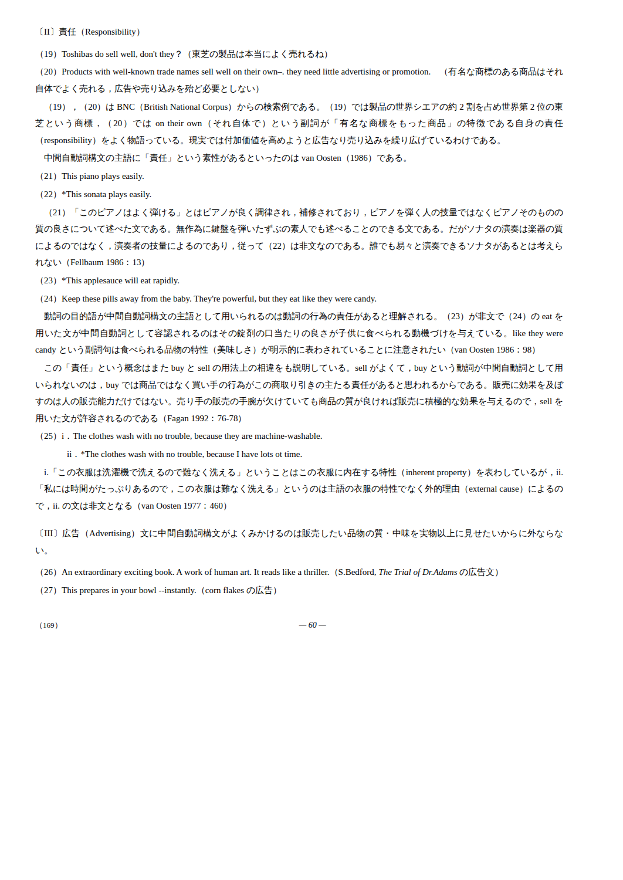〔II〕責任（Responsibility）
（19）Toshibas do sell well, don't they？（東芝の製品は本当によく売れるね）
（20）Products with well-known trade names sell well on their own–. they need little advertising or promotion.　（有名な商標のある商品はそれ自体でよく売れる，広告や売り込みを殆ど必要としない）
（19），（20）は BNC（British National Corpus）からの検索例である。（19）では製品の世界シエアの約 2 割を占め世界第 2 位の東芝という商標，（20）では on their own（それ自体で）という副詞が「有名な商標をもった商品」の特徴である自身の責任（responsibility）をよく物語っている。現実では付加価値を高めようと広告なり売り込みを繰り広げているわけである。
中間自動詞構文の主語に「責任」という素性があるといったのは van Oosten（1986）である。
（21）This piano plays easily.
（22）*This sonata plays easily.
（21）「このピアノはよく弾ける」とはピアノが良く調律され，補修されており，ピアノを弾く人の技量ではなくピアノそのものの質の良さについて述べた文である。無作為に鍵盤を弾いたずぶの素人でも述べることのできる文である。だがソナタの演奏は楽器の質によるのではなく，演奏者の技量によるのであり，従って（22）は非文なのである。誰でも易々と演奏できるソナタがあるとは考えられない（Fellbaum 1986：13）
（23）*This applesauce will eat rapidly.
（24）Keep these pills away from the baby. They're powerful, but they eat like they were candy.
動詞の目的語が中間自動詞構文の主語として用いられるのは動詞の行為の責任があると理解される。（23）が非文で（24）の eat を用いた文が中間自動詞として容認されるのはその錠剤の口当たりの良さが子供に食べられる動機づけを与えている。like they were candy という副詞句は食べられる品物の特性（美味しさ）が明示的に表わされていることに注意されたい（van Oosten 1986：98）
この「責任」という概念はまた buy と sell の用法上の相違をも説明している。sell がよくて，buy という動詞が中間自動詞として用いられないのは，buy では商品ではなく買い手の行為がこの商取り引きの主たる責任があると思われるからである。販売に効果を及ぼすのは人の販売能力だけではない。売り手の販売の手腕が欠けていても商品の質が良ければ販売に積極的な効果を与えるので，sell を用いた文が許容されるのである（Fagan 1992：76-78）
（25）i．The clothes wash with no trouble, because they are machine-washable.
ii．*The clothes wash with no trouble, because I have lots ot time.
i.「この衣服は洗濯機で洗えるので難なく洗える」ということはこの衣服に内在する特性（inherent property）を表わしているが，ii.「私には時間がたっぷりあるので，この衣服は難なく洗える」というのは主語の衣服の特性でなく外的理由（external cause）によるので，ii. の文は非文となる（van Oosten 1977：460）
〔III〕広告（Advertising）文に中間自動詞構文がよくみかけるのは販売したい品物の質・中味を実物以上に見せたいからに外ならない。
（26）An extraordinary exciting book. A work of human art. It reads like a thriller.（S.Bedford, The Trial of Dr.Adams の広告文）
（27）This prepares in your bowl --instantly.（corn flakes の広告）
（169）
— 60 —